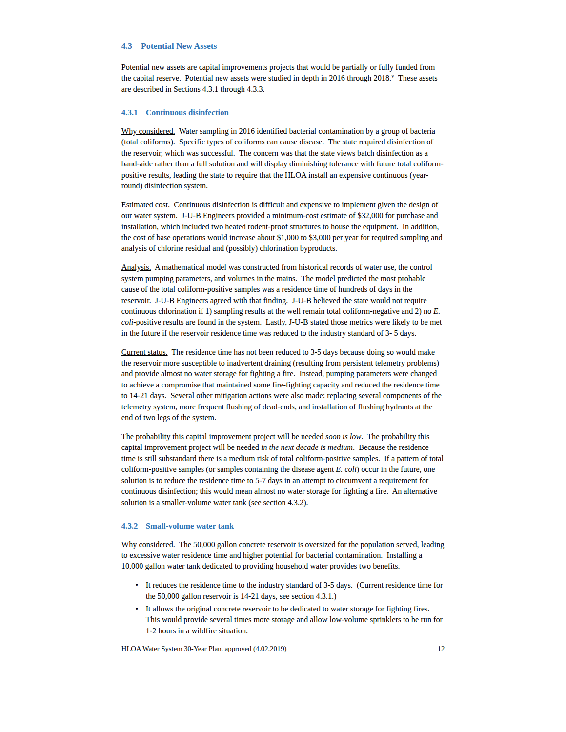4.3 Potential New Assets
Potential new assets are capital improvements projects that would be partially or fully funded from the capital reserve. Potential new assets were studied in depth in 2016 through 2018.v These assets are described in Sections 4.3.1 through 4.3.3.
4.3.1 Continuous disinfection
Why considered. Water sampling in 2016 identified bacterial contamination by a group of bacteria (total coliforms). Specific types of coliforms can cause disease. The state required disinfection of the reservoir, which was successful. The concern was that the state views batch disinfection as a band-aide rather than a full solution and will display diminishing tolerance with future total coliform-positive results, leading the state to require that the HLOA install an expensive continuous (year-round) disinfection system.
Estimated cost. Continuous disinfection is difficult and expensive to implement given the design of our water system. J-U-B Engineers provided a minimum-cost estimate of $32,000 for purchase and installation, which included two heated rodent-proof structures to house the equipment. In addition, the cost of base operations would increase about $1,000 to $3,000 per year for required sampling and analysis of chlorine residual and (possibly) chlorination byproducts.
Analysis. A mathematical model was constructed from historical records of water use, the control system pumping parameters, and volumes in the mains. The model predicted the most probable cause of the total coliform-positive samples was a residence time of hundreds of days in the reservoir. J-U-B Engineers agreed with that finding. J-U-B believed the state would not require continuous chlorination if 1) sampling results at the well remain total coliform-negative and 2) no E. coli-positive results are found in the system. Lastly, J-U-B stated those metrics were likely to be met in the future if the reservoir residence time was reduced to the industry standard of 3- 5 days.
Current status. The residence time has not been reduced to 3-5 days because doing so would make the reservoir more susceptible to inadvertent draining (resulting from persistent telemetry problems) and provide almost no water storage for fighting a fire. Instead, pumping parameters were changed to achieve a compromise that maintained some fire-fighting capacity and reduced the residence time to 14-21 days. Several other mitigation actions were also made: replacing several components of the telemetry system, more frequent flushing of dead-ends, and installation of flushing hydrants at the end of two legs of the system.
The probability this capital improvement project will be needed soon is low. The probability this capital improvement project will be needed in the next decade is medium. Because the residence time is still substandard there is a medium risk of total coliform-positive samples. If a pattern of total coliform-positive samples (or samples containing the disease agent E. coli) occur in the future, one solution is to reduce the residence time to 5-7 days in an attempt to circumvent a requirement for continuous disinfection; this would mean almost no water storage for fighting a fire. An alternative solution is a smaller-volume water tank (see section 4.3.2).
4.3.2 Small-volume water tank
Why considered. The 50,000 gallon concrete reservoir is oversized for the population served, leading to excessive water residence time and higher potential for bacterial contamination. Installing a 10,000 gallon water tank dedicated to providing household water provides two benefits.
It reduces the residence time to the industry standard of 3-5 days. (Current residence time for the 50,000 gallon reservoir is 14-21 days, see section 4.3.1.)
It allows the original concrete reservoir to be dedicated to water storage for fighting fires. This would provide several times more storage and allow low-volume sprinklers to be run for 1-2 hours in a wildfire situation.
HLOA Water System 30-Year Plan. approved (4.02.2019) 12